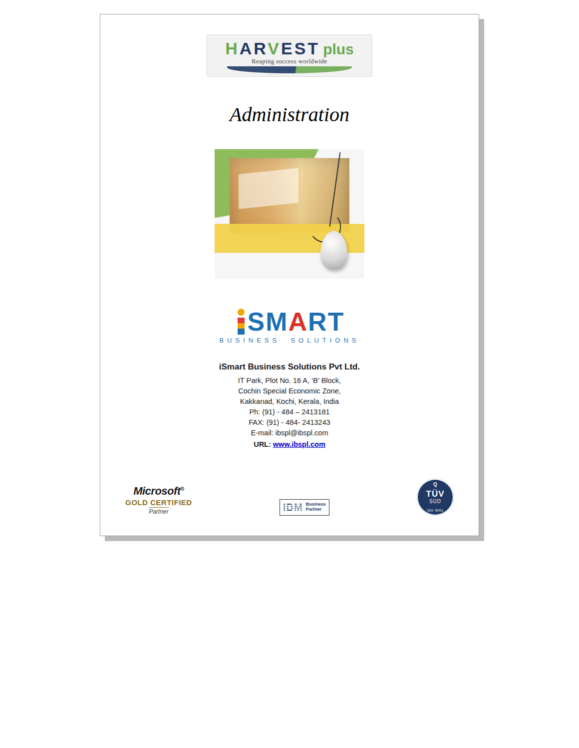HARVESTplus
Reaping success worldwide
Administration
SM ART
BUSINESS SOLUTIONS
iSmart Business Solutions Pvt Ltd.
IT Park, Plot No. 16 A, ‘B’ Block,
Cochin Special Economic Zone,
Kakkanad, Kochi, Kerala, India
Ph: (91) - 484 – 2413181
FAX: (91) - 484- 2413243
E-mail: ibspl@ibspl.com
URL: www.ibspl.com
Microsoft®
GOLD CERTIFIED
Partner
IBM Business
Partner
Q TÜV SÜD ISO 9001